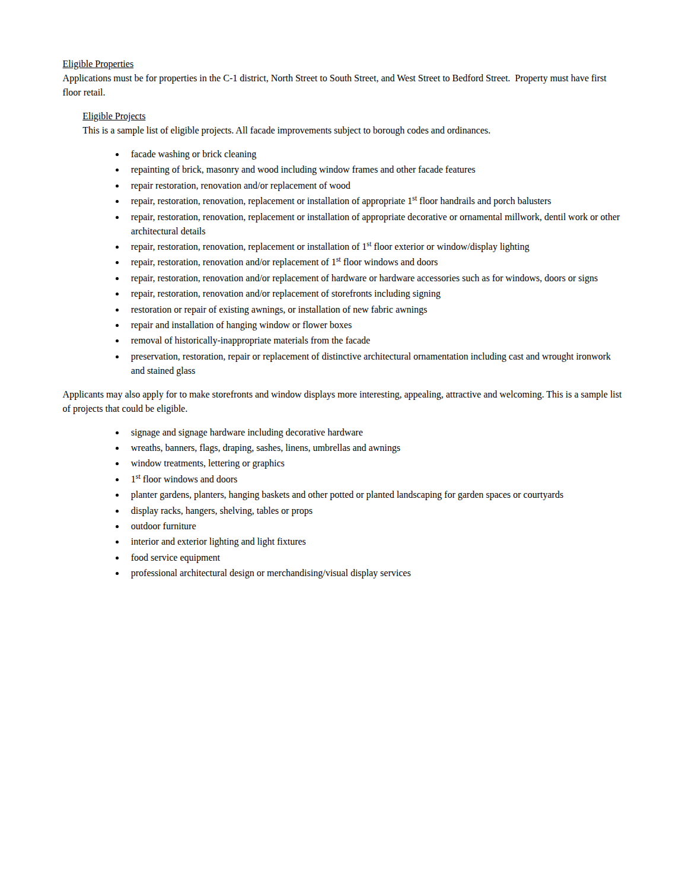Eligible Properties
Applications must be for properties in the C-1 district, North Street to South Street, and West Street to Bedford Street. Property must have first floor retail.
Eligible Projects
This is a sample list of eligible projects. All facade improvements subject to borough codes and ordinances.
facade washing or brick cleaning
repainting of brick, masonry and wood including window frames and other facade features
repair restoration, renovation and/or replacement of wood
repair, restoration, renovation, replacement or installation of appropriate 1st floor handrails and porch balusters
repair, restoration, renovation, replacement or installation of appropriate decorative or ornamental millwork, dentil work or other architectural details
repair, restoration, renovation, replacement or installation of 1st floor exterior or window/display lighting
repair, restoration, renovation and/or replacement of 1st floor windows and doors
repair, restoration, renovation and/or replacement of hardware or hardware accessories such as for windows, doors or signs
repair, restoration, renovation and/or replacement of storefronts including signing
restoration or repair of existing awnings, or installation of new fabric awnings
repair and installation of hanging window or flower boxes
removal of historically-inappropriate materials from the facade
preservation, restoration, repair or replacement of distinctive architectural ornamentation including cast and wrought ironwork and stained glass
Applicants may also apply for to make storefronts and window displays more interesting, appealing, attractive and welcoming. This is a sample list of projects that could be eligible.
signage and signage hardware including decorative hardware
wreaths, banners, flags, draping, sashes, linens, umbrellas and awnings
window treatments, lettering or graphics
1st floor windows and doors
planter gardens, planters, hanging baskets and other potted or planted landscaping for garden spaces or courtyards
display racks, hangers, shelving, tables or props
outdoor furniture
interior and exterior lighting and light fixtures
food service equipment
professional architectural design or merchandising/visual display services